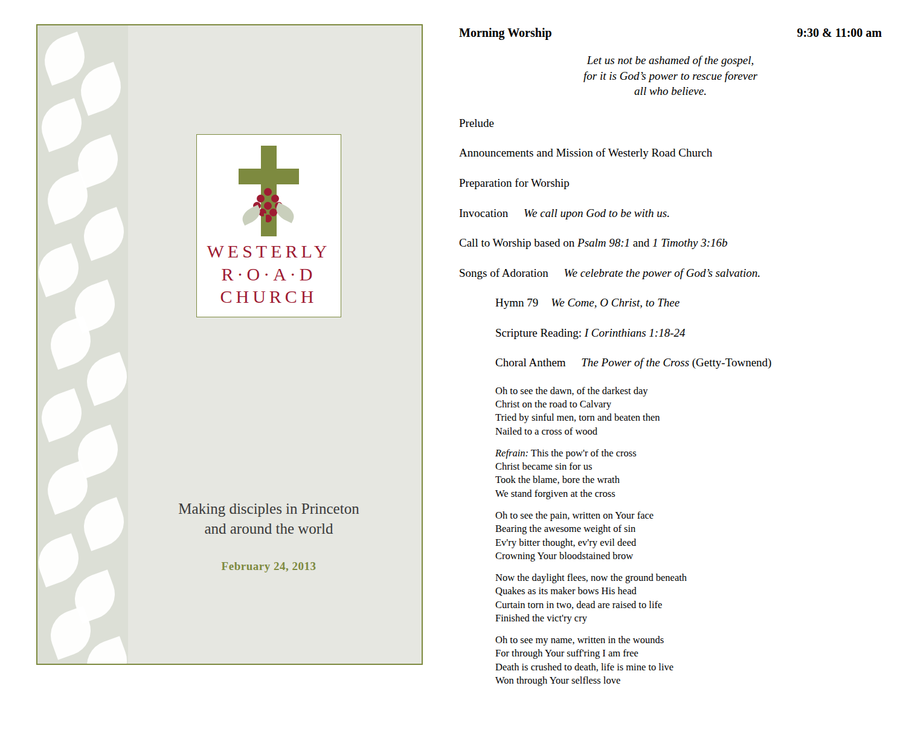WESTERLY
R·O·A·D
CHURCH
Making disciples in Princeton
and around the world
February 24, 2013
Morning Worship 9:30 & 11:00 am
Let us not be ashamed of the gospel,
for it is God’s power to rescue forever
all who believe.
Prelude
Announcements and Mission of Westerly Road Church
Preparation for Worship
Invocation We call upon God to be with us.
Call to Worship based on Psalm 98:1 and 1 Timothy 3:16b
Songs of Adoration We celebrate the power of God’s salvation.
Hymn 79 We Come, O Christ, to Thee
Scripture Reading: I Corinthians 1:18-24
Choral Anthem The Power of the Cross (Getty-Townend)
Oh to see the dawn, of the darkest day
Christ on the road to Calvary
Tried by sinful men, torn and beaten then
Nailed to a cross of wood
Refrain: This the pow'r of the cross
Christ became sin for us
Took the blame, bore the wrath
We stand forgiven at the cross
Oh to see the pain, written on Your face
Bearing the awesome weight of sin
Ev'ry bitter thought, ev'ry evil deed
Crowning Your bloodstained brow
Now the daylight flees, now the ground beneath
Quakes as its maker bows His head
Curtain torn in two, dead are raised to life
Finished the vict'ry cry
Oh to see my name, written in the wounds
For through Your suff'ring I am free
Death is crushed to death, life is mine to live
Won through Your selfless love